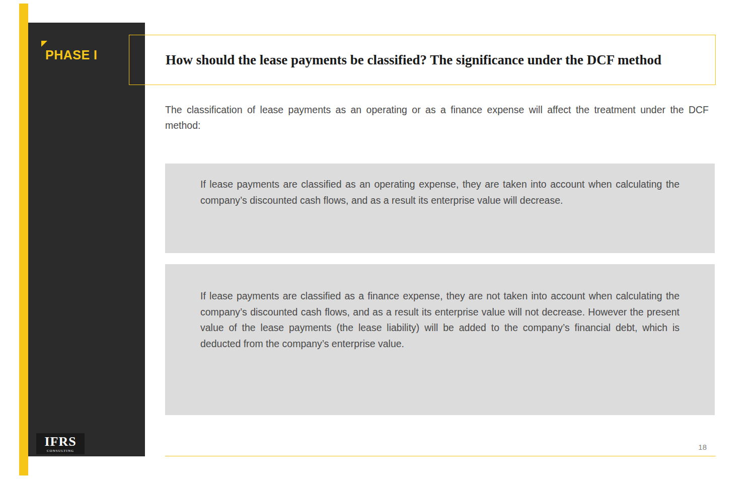PHASE I
How should the lease payments be classified? The significance under the DCF method
The classification of lease payments as an operating or as a finance expense will affect the treatment under the DCF method:
If lease payments are classified as an operating expense, they are taken into account when calculating the company’s discounted cash flows, and as a result its enterprise value will decrease.
If lease payments are classified as a finance expense, they are not taken into account when calculating the company’s discounted cash flows, and as a result its enterprise value will not decrease. However the present value of the lease payments (the lease liability) will be added to the company’s financial debt, which is deducted from the company’s enterprise value.
IFRS CONSULTING
18